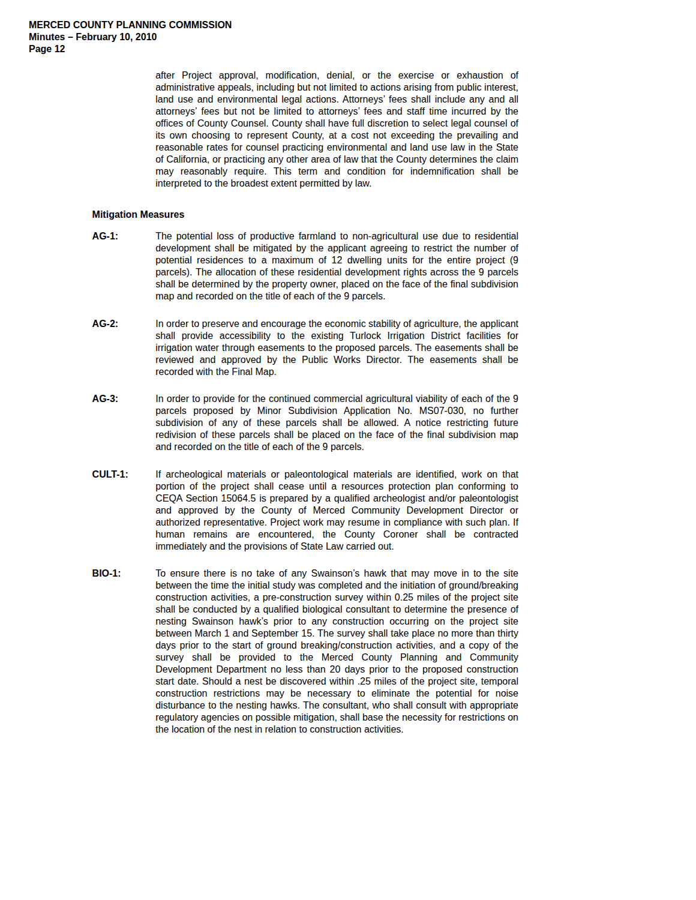MERCED COUNTY PLANNING COMMISSION
Minutes – February 10, 2010
Page 12
after Project approval, modification, denial, or the exercise or exhaustion of administrative appeals, including but not limited to actions arising from public interest, land use and environmental legal actions. Attorneys’ fees shall include any and all attorneys’ fees but not be limited to attorneys’ fees and staff time incurred by the offices of County Counsel. County shall have full discretion to select legal counsel of its own choosing to represent County, at a cost not exceeding the prevailing and reasonable rates for counsel practicing environmental and land use law in the State of California, or practicing any other area of law that the County determines the claim may reasonably require. This term and condition for indemnification shall be interpreted to the broadest extent permitted by law.
Mitigation Measures
AG-1:
The potential loss of productive farmland to non-agricultural use due to residential development shall be mitigated by the applicant agreeing to restrict the number of potential residences to a maximum of 12 dwelling units for the entire project (9 parcels). The allocation of these residential development rights across the 9 parcels shall be determined by the property owner, placed on the face of the final subdivision map and recorded on the title of each of the 9 parcels.
AG-2:
In order to preserve and encourage the economic stability of agriculture, the applicant shall provide accessibility to the existing Turlock Irrigation District facilities for irrigation water through easements to the proposed parcels. The easements shall be reviewed and approved by the Public Works Director. The easements shall be recorded with the Final Map.
AG-3:
In order to provide for the continued commercial agricultural viability of each of the 9 parcels proposed by Minor Subdivision Application No. MS07-030, no further subdivision of any of these parcels shall be allowed. A notice restricting future redivision of these parcels shall be placed on the face of the final subdivision map and recorded on the title of each of the 9 parcels.
CULT-1:
If archeological materials or paleontological materials are identified, work on that portion of the project shall cease until a resources protection plan conforming to CEQA Section 15064.5 is prepared by a qualified archeologist and/or paleontologist and approved by the County of Merced Community Development Director or authorized representative. Project work may resume in compliance with such plan. If human remains are encountered, the County Coroner shall be contracted immediately and the provisions of State Law carried out.
BIO-1:
To ensure there is no take of any Swainson’s hawk that may move in to the site between the time the initial study was completed and the initiation of ground/breaking construction activities, a pre-construction survey within 0.25 miles of the project site shall be conducted by a qualified biological consultant to determine the presence of nesting Swainson hawk’s prior to any construction occurring on the project site between March 1 and September 15. The survey shall take place no more than thirty days prior to the start of ground breaking/construction activities, and a copy of the survey shall be provided to the Merced County Planning and Community Development Department no less than 20 days prior to the proposed construction start date. Should a nest be discovered within .25 miles of the project site, temporal construction restrictions may be necessary to eliminate the potential for noise disturbance to the nesting hawks. The consultant, who shall consult with appropriate regulatory agencies on possible mitigation, shall base the necessity for restrictions on the location of the nest in relation to construction activities.